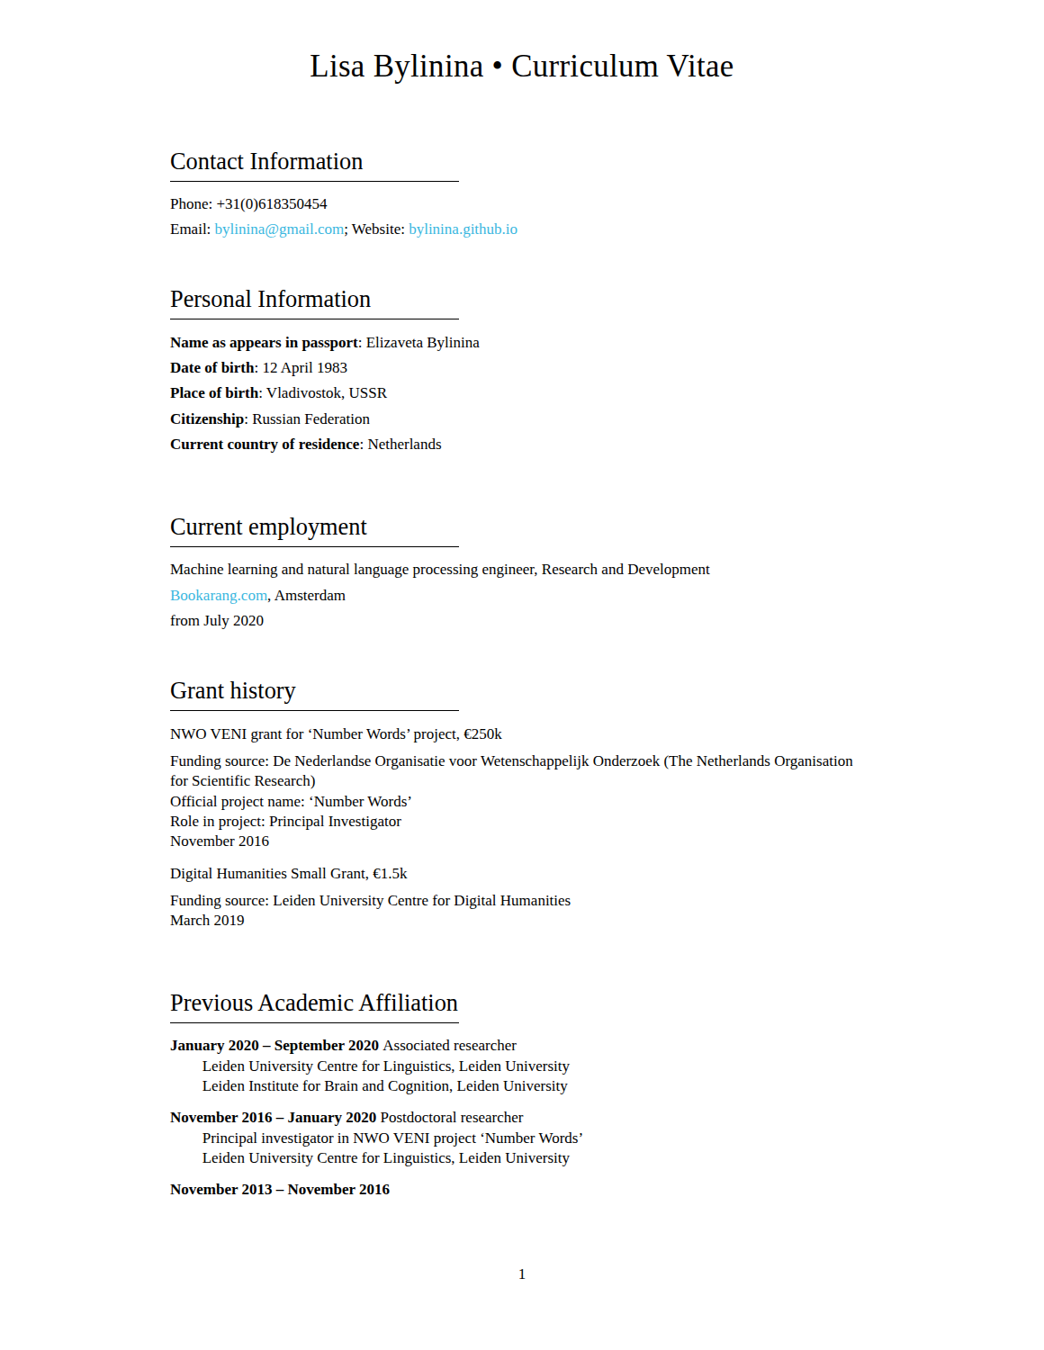Lisa Bylinina • Curriculum Vitae
Contact Information
Phone: +31(0)618350454
Email: bylinina@gmail.com; Website: bylinina.github.io
Personal Information
Name as appears in passport: Elizaveta Bylinina
Date of birth: 12 April 1983
Place of birth: Vladivostok, USSR
Citizenship: Russian Federation
Current country of residence: Netherlands
Current employment
Machine learning and natural language processing engineer, Research and Development
Bookarang.com, Amsterdam
from July 2020
Grant history
NWO VENI grant for ‘Number Words’ project, €250k
Funding source: De Nederlandse Organisatie voor Wetenschappelijk Onderzoek (The Netherlands Organisation for Scientific Research)
Official project name: ‘Number Words’
Role in project: Principal Investigator
November 2016
Digital Humanities Small Grant, €1.5k
Funding source: Leiden University Centre for Digital Humanities
March 2019
Previous Academic Affiliation
January 2020 – September 2020 Associated researcher
Leiden University Centre for Linguistics, Leiden University
Leiden Institute for Brain and Cognition, Leiden University
November 2016 – January 2020 Postdoctoral researcher
Principal investigator in NWO VENI project ‘Number Words’
Leiden University Centre for Linguistics, Leiden University
November 2013 – November 2016
1